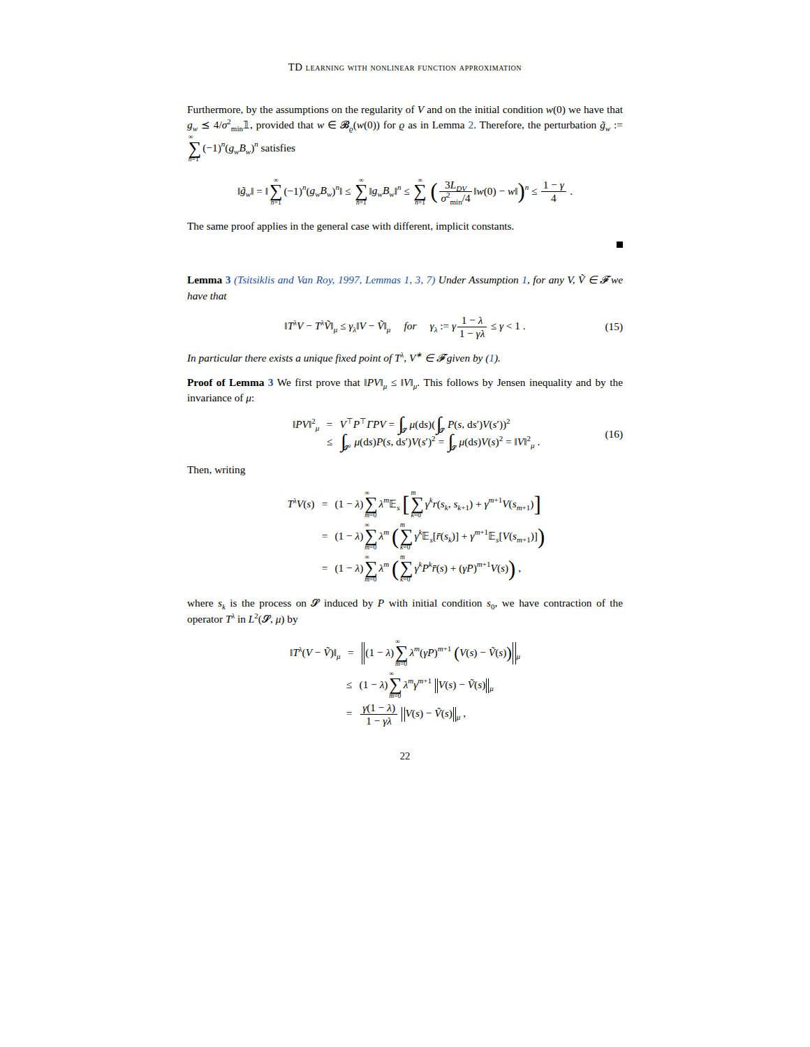TD learning with nonlinear function approximation
Furthermore, by the assumptions on the regularity of V and on the initial condition w(0) we have that gw ⪯ 4/σ2min𝟙, provided that w ∈ 𝓑ϱ(w(0)) for ϱ as in Lemma 2. Therefore, the perturbation g̃w := ∞∑n=1(−1)n(gwBw)n satisfies
‖g̃w‖ = ‖∞∑n=1(−1)n(gwBw)n‖ ≤ ∞∑n=1‖gwBw‖n ≤ ∞∑n=1 (3LDV σ2min/4‖w(0) − w‖)n ≤ 1 − γ 4 .
The same proof applies in the general case with different, implicit constants.
Lemma 3 (Tsitsiklis and Van Roy, 1997, Lemmas 1, 3, 7) Under Assumption 1, for any V, Ṽ ∈ 𝓕 we have that
‖TλV − TλṼ‖μ ≤ γλ‖V − Ṽ‖μ for γλ := γ 1 − λ 1 − γλ ≤ γ < 1 . (15)
In particular there exists a unique fixed point of Tλ, V∗ ∈ 𝓕 given by (1).
Proof of Lemma 3 We first prove that ‖PV‖μ ≤ ‖V‖μ. This follows by Jensen inequality and by the invariance of μ:
‖PV‖2μ = V⊤P⊤ΓPV = ∫𝓢 μ(ds)(∫𝓢 P(s, ds′)V(s′))2 ≤ ∫𝓢2 μ(ds)P(s, ds′)V(s′)2 = ∫𝓢 μ(ds)V(s)2 = ‖V‖2μ . (16)
Then, writing
TλV(s) = (1 − λ)∞∑m=0 λm𝔼s [m∑k=0 γkr(sk, sk+1) + γm+1V(sm+1)] = (1 − λ)∞∑m=0 λm (m∑k=0 γk𝔼s[r̄(sk)] + γm+1𝔼s[V(sm+1)]) = (1 − λ)∞∑m=0 λm (m∑k=0 γkPkr̄(s) + (γP)m+1V(s)) ,
where sk is the process on 𝓢 induced by P with initial condition s0, we have contraction of the operator Tλ in L2(𝓢, μ) by
‖Tλ(V − Ṽ)‖μ = (1 − λ)∞∑m=0 λm(γP)m+1 (V(s) − Ṽ(s))μ ≤ (1 − λ)∞∑m=0 λmγm+1 V(s) − Ṽ(s)μ = γ(1 − λ) 1 − γλ V(s) − Ṽ(s)μ ,
22